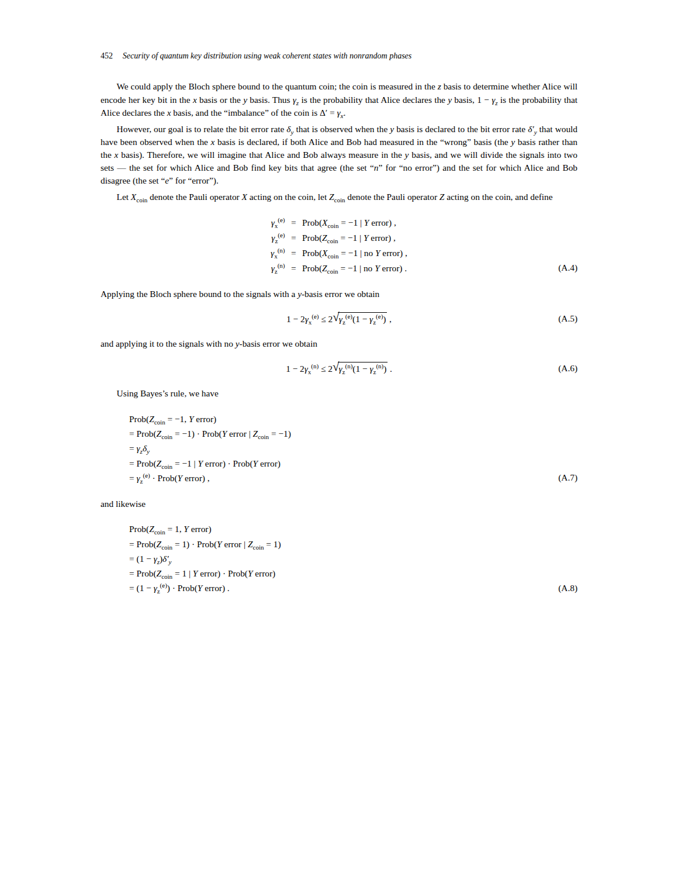452 Security of quantum key distribution using weak coherent states with nonrandom phases
We could apply the Bloch sphere bound to the quantum coin; the coin is measured in the z basis to determine whether Alice will encode her key bit in the x basis or the y basis. Thus γz is the probability that Alice declares the y basis, 1 − γz is the probability that Alice declares the x basis, and the “imbalance” of the coin is Δ′ = γx.
However, our goal is to relate the bit error rate δy that is observed when the y basis is declared to the bit error rate δ′y that would have been observed when the x basis is declared, if both Alice and Bob had measured in the “wrong” basis (the y basis rather than the x basis). Therefore, we will imagine that Alice and Bob always measure in the y basis, and we will divide the signals into two sets — the set for which Alice and Bob find key bits that agree (the set “n” for “no error”) and the set for which Alice and Bob disagree (the set “e” for “error”).
Let Xcoin denote the Pauli operator X acting on the coin, let Zcoin denote the Pauli operator Z acting on the coin, and define
| γ x (e) | = | Prob( X coin = −1 / Y error) , |
| γ z (e) | = | Prob( Z coin = −1 / Y error) , |
| γ x (n) | = | Prob( X coin = −1 / no Y error) , |
| γ z (n) | = | Prob( Z coin = −1 / no Y error) . |
(A.4)
Applying the Bloch sphere bound to the signals with a y-basis error we obtain
1 − 2γx(e) ≤ 2γz(e)(1 − γz(e)) , (A.5)
and applying it to the signals with no y-basis error we obtain
1 − 2γx(n) ≤ 2γz(n)(1 − γz(n)) . (A.6)
Using Bayes’s rule, we have
Prob(Zcoin = −1, Y error)
= Prob(Zcoin = −1) · Prob(Y error | Zcoin = −1)
= γzδy
= Prob(Zcoin = −1 | Y error) · Prob(Y error)
= γz(e) · Prob(Y error) ,
(A.7)
and likewise
Prob(Zcoin = 1, Y error)
= Prob(Zcoin = 1) · Prob(Y error | Zcoin = 1)
= (1 − γz)δ′y
= Prob(Zcoin = 1 | Y error) · Prob(Y error)
= (1 − γz(e)) · Prob(Y error) .
(A.8)